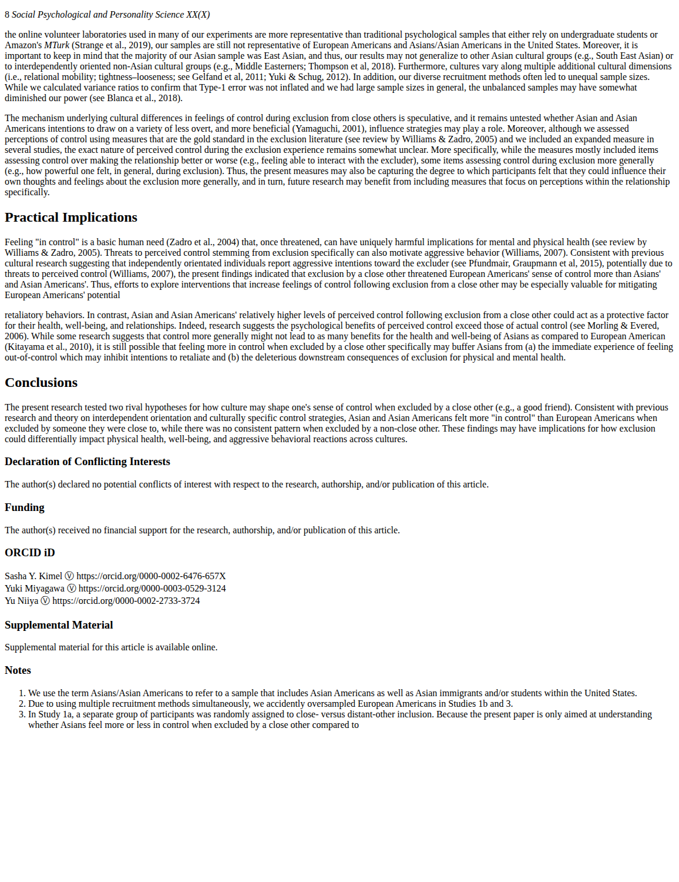8 Social Psychological and Personality Science XX(X)
the online volunteer laboratories used in many of our experiments are more representative than traditional psychological samples that either rely on undergraduate students or Amazon's MTurk (Strange et al., 2019), our samples are still not representative of European Americans and Asians/Asian Americans in the United States. Moreover, it is important to keep in mind that the majority of our Asian sample was East Asian, and thus, our results may not generalize to other Asian cultural groups (e.g., South East Asian) or to interdependently oriented non-Asian cultural groups (e.g., Middle Easterners; Thompson et al, 2018). Furthermore, cultures vary along multiple additional cultural dimensions (i.e., relational mobility; tightness–looseness; see Gelfand et al, 2011; Yuki & Schug, 2012). In addition, our diverse recruitment methods often led to unequal sample sizes. While we calculated variance ratios to confirm that Type-1 error was not inflated and we had large sample sizes in general, the unbalanced samples may have somewhat diminished our power (see Blanca et al., 2018).
The mechanism underlying cultural differences in feelings of control during exclusion from close others is speculative, and it remains untested whether Asian and Asian Americans intentions to draw on a variety of less overt, and more beneficial (Yamaguchi, 2001), influence strategies may play a role. Moreover, although we assessed perceptions of control using measures that are the gold standard in the exclusion literature (see review by Williams & Zadro, 2005) and we included an expanded measure in several studies, the exact nature of perceived control during the exclusion experience remains somewhat unclear. More specifically, while the measures mostly included items assessing control over making the relationship better or worse (e.g., feeling able to interact with the excluder), some items assessing control during exclusion more generally (e.g., how powerful one felt, in general, during exclusion). Thus, the present measures may also be capturing the degree to which participants felt that they could influence their own thoughts and feelings about the exclusion more generally, and in turn, future research may benefit from including measures that focus on perceptions within the relationship specifically.
Practical Implications
Feeling "in control" is a basic human need (Zadro et al., 2004) that, once threatened, can have uniquely harmful implications for mental and physical health (see review by Williams & Zadro, 2005). Threats to perceived control stemming from exclusion specifically can also motivate aggressive behavior (Williams, 2007). Consistent with previous cultural research suggesting that independently orientated individuals report aggressive intentions toward the excluder (see Pfundmair, Graupmann et al, 2015), potentially due to threats to perceived control (Williams, 2007), the present findings indicated that exclusion by a close other threatened European Americans' sense of control more than Asians' and Asian Americans'. Thus, efforts to explore interventions that increase feelings of control following exclusion from a close other may be especially valuable for mitigating European Americans' potential
retaliatory behaviors. In contrast, Asian and Asian Americans' relatively higher levels of perceived control following exclusion from a close other could act as a protective factor for their health, well-being, and relationships. Indeed, research suggests the psychological benefits of perceived control exceed those of actual control (see Morling & Evered, 2006). While some research suggests that control more generally might not lead to as many benefits for the health and well-being of Asians as compared to European American (Kitayama et al., 2010), it is still possible that feeling more in control when excluded by a close other specifically may buffer Asians from (a) the immediate experience of feeling out-of-control which may inhibit intentions to retaliate and (b) the deleterious downstream consequences of exclusion for physical and mental health.
Conclusions
The present research tested two rival hypotheses for how culture may shape one's sense of control when excluded by a close other (e.g., a good friend). Consistent with previous research and theory on interdependent orientation and culturally specific control strategies, Asian and Asian Americans felt more "in control" than European Americans when excluded by someone they were close to, while there was no consistent pattern when excluded by a non-close other. These findings may have implications for how exclusion could differentially impact physical health, well-being, and aggressive behavioral reactions across cultures.
Declaration of Conflicting Interests
The author(s) declared no potential conflicts of interest with respect to the research, authorship, and/or publication of this article.
Funding
The author(s) received no financial support for the research, authorship, and/or publication of this article.
ORCID iD
Sasha Y. Kimel Ⓥ https://orcid.org/0000-0002-6476-657X
Yuki Miyagawa Ⓥ https://orcid.org/0000-0003-0529-3124
Yu Niiya Ⓥ https://orcid.org/0000-0002-2733-3724
Supplemental Material
Supplemental material for this article is available online.
Notes
We use the term Asians/Asian Americans to refer to a sample that includes Asian Americans as well as Asian immigrants and/or students within the United States.
Due to using multiple recruitment methods simultaneously, we accidently oversampled European Americans in Studies 1b and 3.
In Study 1a, a separate group of participants was randomly assigned to close- versus distant-other inclusion. Because the present paper is only aimed at understanding whether Asians feel more or less in control when excluded by a close other compared to